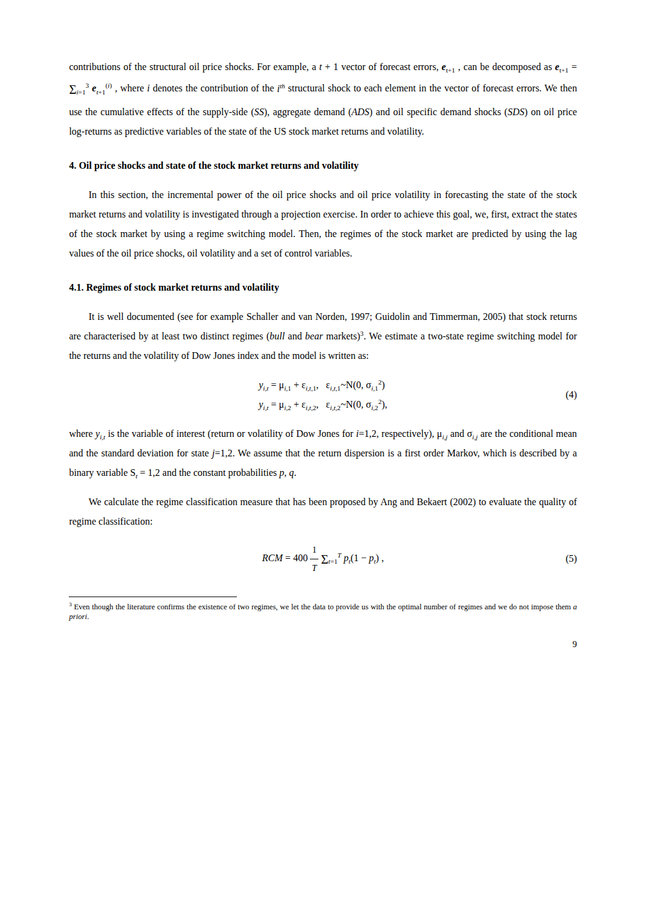contributions of the structural oil price shocks. For example, a t + 1 vector of forecast errors, et+1 , can be decomposed as et+1 = Σi=13 et+1(i) , where i denotes the contribution of the ith structural shock to each element in the vector of forecast errors. We then use the cumulative effects of the supply-side (SS), aggregate demand (ADS) and oil specific demand shocks (SDS) on oil price log-returns as predictive variables of the state of the US stock market returns and volatility.
4. Oil price shocks and state of the stock market returns and volatility
In this section, the incremental power of the oil price shocks and oil price volatility in forecasting the state of the stock market returns and volatility is investigated through a projection exercise. In order to achieve this goal, we, first, extract the states of the stock market by using a regime switching model. Then, the regimes of the stock market are predicted by using the lag values of the oil price shocks, oil volatility and a set of control variables.
4.1. Regimes of stock market returns and volatility
It is well documented (see for example Schaller and van Norden, 1997; Guidolin and Timmerman, 2005) that stock returns are characterised by at least two distinct regimes (bull and bear markets)3. We estimate a two-state regime switching model for the returns and the volatility of Dow Jones index and the model is written as:
yi,t = μi,1 + εi,t,1, εi,t,1~N(0, σi,12)
yi,t = μi,2 + εi,t,2, εi,t,2~N(0, σi,22),
(4)
where yi,t is the variable of interest (return or volatility of Dow Jones for i=1,2, respectively), μi,j and σi,j are the conditional mean and the standard deviation for state j=1,2. We assume that the return dispersion is a first order Markov, which is described by a binary variable St = 1,2 and the constant probabilities p, q.
We calculate the regime classification measure that has been proposed by Ang and Bekaert (2002) to evaluate the quality of regime classification:
RCM = 400 1 T Σt=1T pt(1 − pt) , (5)
3 Even though the literature confirms the existence of two regimes, we let the data to provide us with the optimal number of regimes and we do not impose them a priori.
9